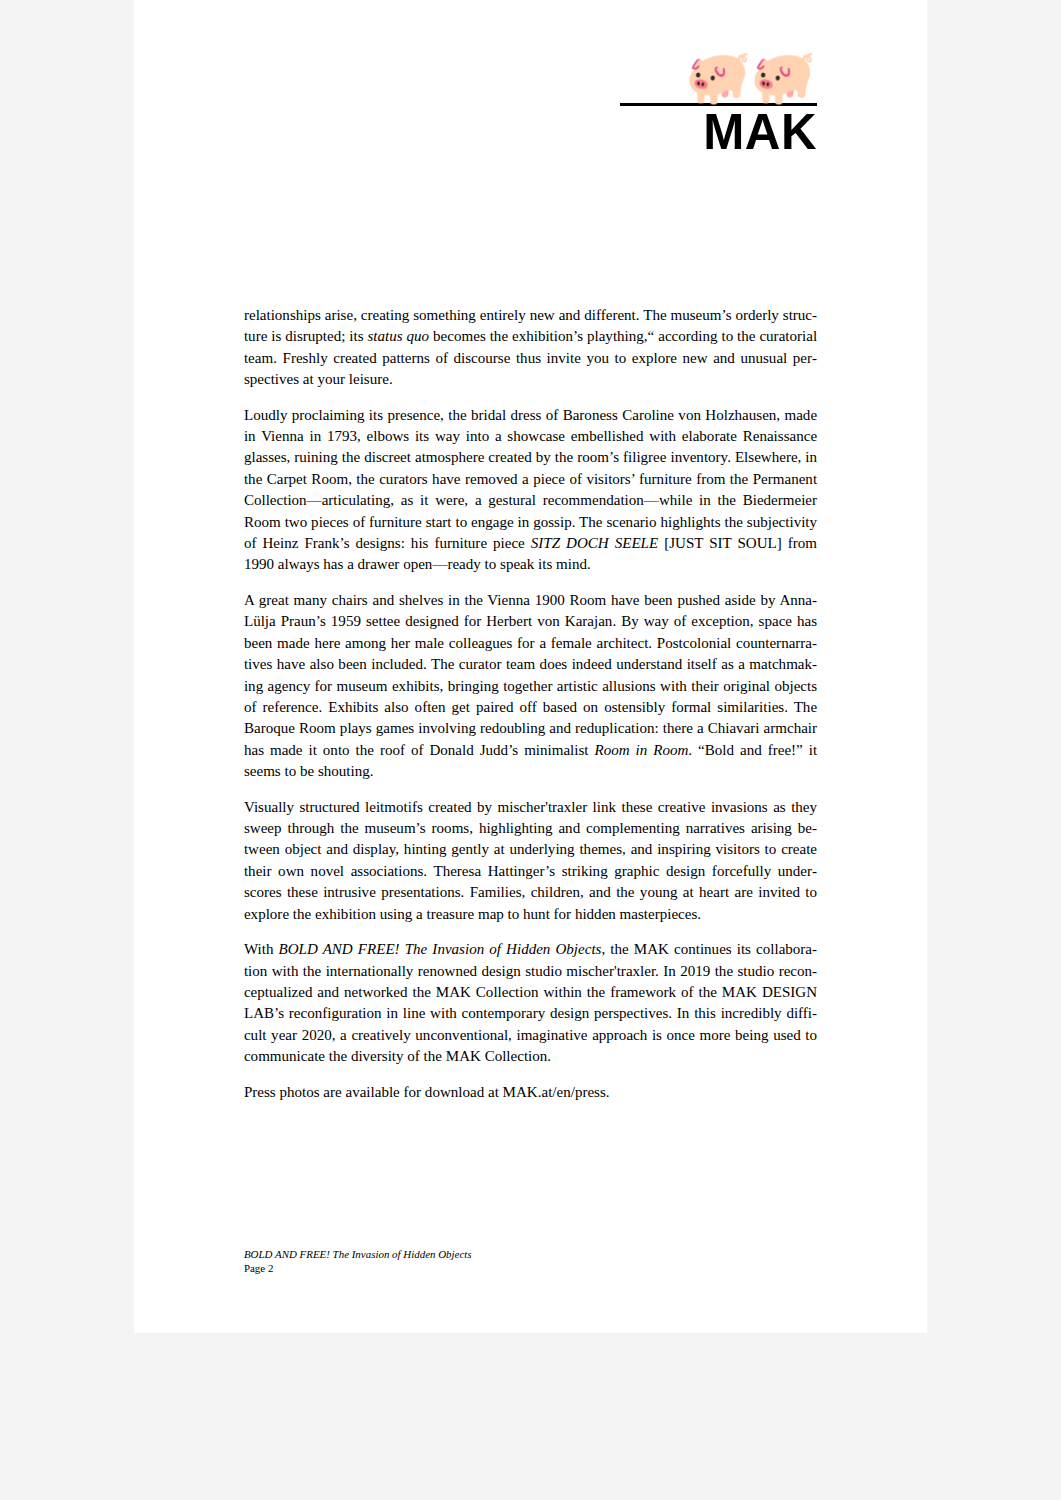🐖🐖
MAK
relationships arise, creating something entirely new and different. The museum’s orderly structure is disrupted; its status quo becomes the exhibition’s plaything,“ according to the curatorial team. Freshly created patterns of discourse thus invite you to explore new and unusual perspectives at your leisure.
Loudly proclaiming its presence, the bridal dress of Baroness Caroline von Holzhausen, made in Vienna in 1793, elbows its way into a showcase embellished with elaborate Renaissance glasses, ruining the discreet atmosphere created by the room’s filigree inventory. Elsewhere, in the Carpet Room, the curators have removed a piece of visitors’ furniture from the Permanent Collection—articulating, as it were, a gestural recommendation—while in the Biedermeier Room two pieces of furniture start to engage in gossip. The scenario highlights the subjectivity of Heinz Frank’s designs: his furniture piece SITZ DOCH SEELE [JUST SIT SOUL] from 1990 always has a drawer open—ready to speak its mind.
A great many chairs and shelves in the Vienna 1900 Room have been pushed aside by Anna-Lülja Praun’s 1959 settee designed for Herbert von Karajan. By way of exception, space has been made here among her male colleagues for a female architect. Postcolonial counternarratives have also been included. The curator team does indeed understand itself as a matchmaking agency for museum exhibits, bringing together artistic allusions with their original objects of reference. Exhibits also often get paired off based on ostensibly formal similarities. The Baroque Room plays games involving redoubling and reduplication: there a Chiavari armchair has made it onto the roof of Donald Judd’s minimalist Room in Room. “Bold and free!” it seems to be shouting.
Visually structured leitmotifs created by mischer'traxler link these creative invasions as they sweep through the museum’s rooms, highlighting and complementing narratives arising between object and display, hinting gently at underlying themes, and inspiring visitors to create their own novel associations. Theresa Hattinger’s striking graphic design forcefully underscores these intrusive presentations. Families, children, and the young at heart are invited to explore the exhibition using a treasure map to hunt for hidden masterpieces.
With BOLD AND FREE! The Invasion of Hidden Objects, the MAK continues its collaboration with the internationally renowned design studio mischer'traxler. In 2019 the studio reconceptualized and networked the MAK Collection within the framework of the MAK DESIGN LAB’s reconfiguration in line with contemporary design perspectives. In this incredibly difficult year 2020, a creatively unconventional, imaginative approach is once more being used to communicate the diversity of the MAK Collection.
Press photos are available for download at MAK.at/en/press.
BOLD AND FREE! The Invasion of Hidden Objects
Page 2